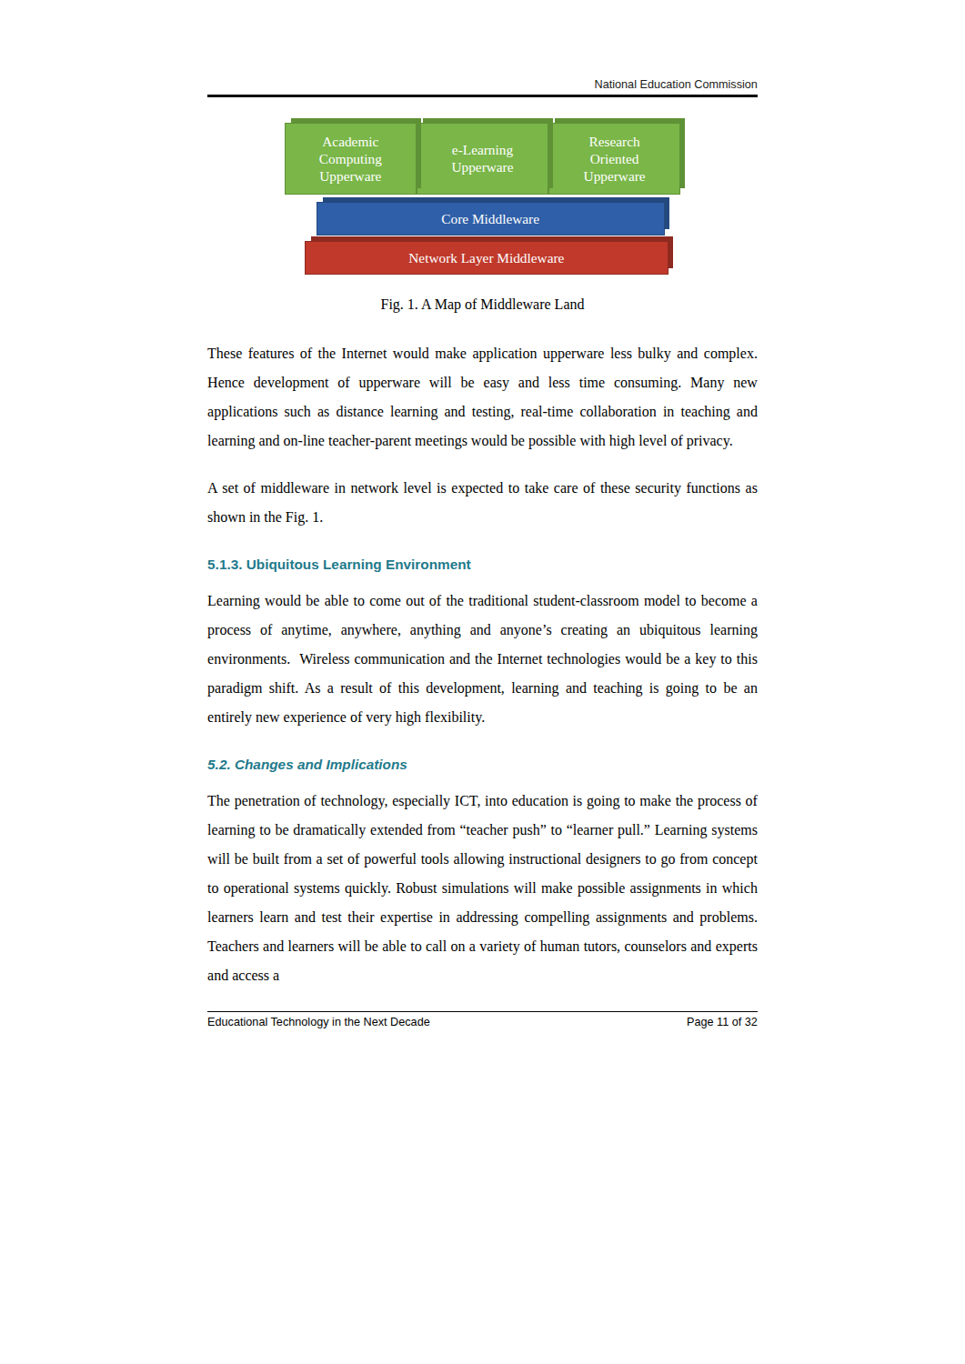National Education Commission
Academic
Computing
Upperware
e-Learning
Upperware
Research
Oriented
Upperware
Core Middleware
Network Layer Middleware
Fig. 1. A Map of Middleware Land
These features of the Internet would make application upperware less bulky and complex. Hence development of upperware will be easy and less time consuming. Many new applications such as distance learning and testing, real-time collaboration in teaching and learning and on-line teacher-parent meetings would be possible with high level of privacy.
A set of middleware in network level is expected to take care of these security functions as shown in the Fig. 1.
5.1.3. Ubiquitous Learning Environment
Learning would be able to come out of the traditional student-classroom model to become a process of anytime, anywhere, anything and anyone’s creating an ubiquitous learning environments. Wireless communication and the Internet technologies would be a key to this paradigm shift. As a result of this development, learning and teaching is going to be an entirely new experience of very high flexibility.
5.2. Changes and Implications
The penetration of technology, especially ICT, into education is going to make the process of learning to be dramatically extended from “teacher push” to “learner pull.” Learning systems will be built from a set of powerful tools allowing instructional designers to go from concept to operational systems quickly. Robust simulations will make possible assignments in which learners learn and test their expertise in addressing compelling assignments and problems. Teachers and learners will be able to call on a variety of human tutors, counselors and experts and access a
Educational Technology in the Next Decade Page 11 of 32